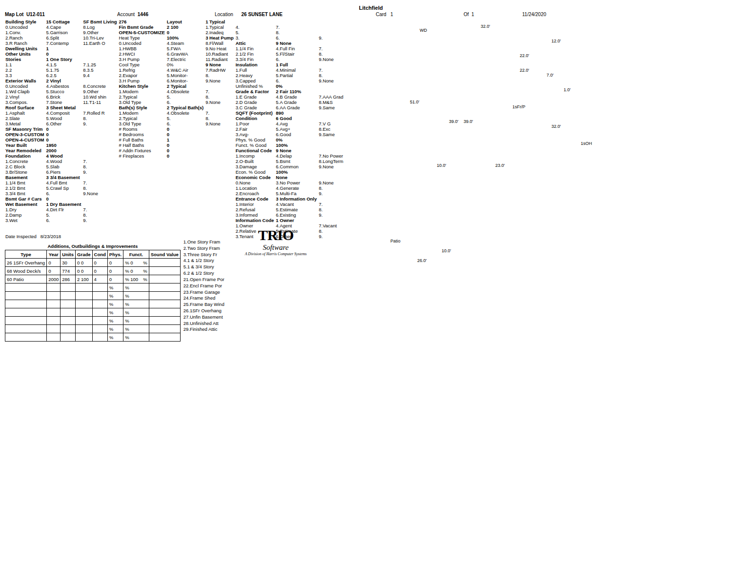Litchfield
Map Lot U12-011
Account 1446
Location 26 SUNSET LANE
Card 1
Of 1
11/24/2020
| Building Style | 15 Cottage | SF Bsmt Living | 276 | Layout | 1 Typical |
| 0.Uncoded | 4.Cape | 8.Log | Fin Bsmt Grade | 2 100 | 1.Typical | 4. | 7. |
| 1.Conv. | 5.Garrison | 9.Other | OPEN-5-CUSTOMIZE | 0 | 2.Inadeq | 5. | 8. |
| 2.Ranch | 6.Split | 10.Tri-Lev | Heat Type | 100% | 3 Heat Pump | 3. | 6. | 9. |
| 3.R Ranch | 7.Contemp | 11.Earth O | 0.Uncoded | 4.Steam | 8.Fl/Wall | Attic | 9 None |
| Dwelling Units | 1 | | 1.HWBB | 5.FWA | 9.No Heat | 1.1/4 Fin | 4.Full Fin | 7. |
| Other Units | 0 | | 2.HWCI | 6.GravWA | 10.Radiant | 2.1/2 Fin | 5.Fl/Stair | 8. |
| Stories | 1 One Story | | 3.H Pump | 7.Electric | 11.Radiant | 3.3/4 Fin | 6. | 9.None |
| 1.1 | 4.1.5 | 7.1.25 | Cool Type | 0% | 9 None | Insulation | 1 Full |
| 2.2 | 5.1.75 | 8.3.5 | 1.Refrig | 4.W&C Air | 7.RadHW | 1.Full | 4.Minimal | 7. |
| 3.3 | 6.2.5 | 9.4 | 2.Evapor | 5.Monitor- | 8. | 2.Heavy | 5.Partial | 8. |
| Exterior Walls | 2 Vinyl | | 3.H Pump | 6.Monitor- | 9.None | 3.Capped | 6. | 9.None |
| 0.Uncoded | 4.Asbestos | 8.Concrete | Kitchen Style | 2 Typical | | Unfinished % | 0% |
| 1.Wd Clapb | 5.Stucco | 9.Other | 1.Modern | 4.Obsolete | 7. | Grade & Factor | 2 Fair 110% |
| 2.Vinyl | 6.Brick | 10.Wd shin | 2.Typical | 5. | 8. | 1.E Grade | 4.B Grade | 7.AAA Grad |
| 3.Compos. | 7.Stone | 11.T1-11 | 3.Old Type | 6. | 9.None | 2.D Grade | 5.A Grade | 8.M&S |
| Roof Surface | 3 Sheet Metal | | Bath(s) Style | 2 Typical Bath(s) | | 3.C Grade | 6.AA Grade | 9.Same |
| 1.Asphalt | 4.Composit | 7.Rolled R | 1.Modern | 4.Obsolete | 7. | SQFT (Footprint) | 890 |
| 2.Slate | 5.Wood | 8. | 2.Typical | 5. | 8. | Condition | 6 Good |
| 3.Metal | 6.Other | 9. | 3.Old Type | 6. | 9.None | 1.Poor | 4.Avg | 7.V G |
| SF Masonry Trim | 0 | | # Rooms | 0 | | 2.Fair | 5.Avg+ | 8.Exc |
| OPEN-3-CUSTOM | 0 | | # Bedrooms | 0 | | 3.Avg- | 6.Good | 9.Same |
| OPEN-4-CUSTOM | 0 | | # Full Baths | 1 | | Phys. % Good | 0% |
| Year Built | 1950 | | # Half Baths | 0 | | Funct. % Good | 100% |
| Year Remodeled | 2000 | | # Addn Fixtures | 0 | | Functional Code | 9 None |
| Foundation | 4 Wood | | # Fireplaces | 0 | | 1.Incomp | 4.Delap | 7.No Power |
| 1.Concrete | 4.Wood | 7. | | | | 2.O-Built | 5.Bsmt | 8.LongTerm |
| 2.C Block | 5.Slab | 8. | | | | 3.Damage | 6.Common | 9.None |
| 3.Br/Stone | 6.Piers | 9. | | | | Econ. % Good | 100% |
| Basement | 3 3/4 Basement | | | | | Economic Code | None |
| 1.1/4 Bmt | 4.Full Bmt | 7. | | | | 0.None | 3.No Power | 9.None |
| 2.1/2 Bmt | 5.Crawl Sp | 8. | | | | 1.Location | 4.Generate | 8. |
| 3.3/4 Bmt | 6. | 9.None | | | | 2.Encroach | 5.Multi-Fa | 9. |
| Bsmt Gar # Cars | 0 | | | | | Entrance Code | 3 Information Only |
| Wet Basement | 1 Dry Basement | | | | | 1.Interior | 4.Vacant | 7. |
| 1.Dry | 4.Dirt Flr | 7. | | | | 2.Refusal | 5.Estimate | 8. |
| 2.Damp | 5. | 8. | | | | 3.Informed | 6.Existing | 9. |
| 3.Wet | 6. | 9. | | | | Information Code | 1 Owner |
| | | | | | | 1.Owner | 4.Agent | 7.Vacant |
| | | | | | | 2.Relative | 5.Estimate | 8. |
| Date Inspected 8/23/2018 | 3.Tenant | 6.Other | 9. |
| Additions, Outbuildings & Improvements |
| Type | Year | Units | Grade | Cond | Phys. | Funct. | Sound Value |
| 26 1SFr Overhang | 0 | 30 | 0 0 | 0 | 0 | % 0 % | |
| 68 Wood Deck/s | 0 | 774 | 0 0 | 0 | 0 | % 0 % | |
| 60 Patio | 2000 | 286 | 2 100 | 4 | 0 | % 100 % | |
| | | | | | % | % | |
| | | | | | % | % | |
| | | | | | % | % | |
| | | | | | % | % | |
| | | | | | % | % | |
| | | | | | % | % | |
| | | | | | % | % | |
1.One Story Fram
2.Two Story Fram
3.Three Story Fr
4.1 & 1/2 Story
5.1 & 3/4 Story
6.2 & 1/2 Story
21.Open Frame Por
22.Encl Frame Por
23.Frame Garage
24.Frame Shed
25.Frame Bay Wind
26.1SFr Overhang
27.Unfin Basement
28.Unfinished Att
29.Finished Attic
TRIO
Software
A Division of Harris Computer Systems
WD 32.0' 12.0' 22.0' 22.0' 7.0' 1.0' 51.0' 1sFr/P 39.0' 39.0' 32.0' 1sOH 10.0' 23.0' Patio 10.0' 26.0'